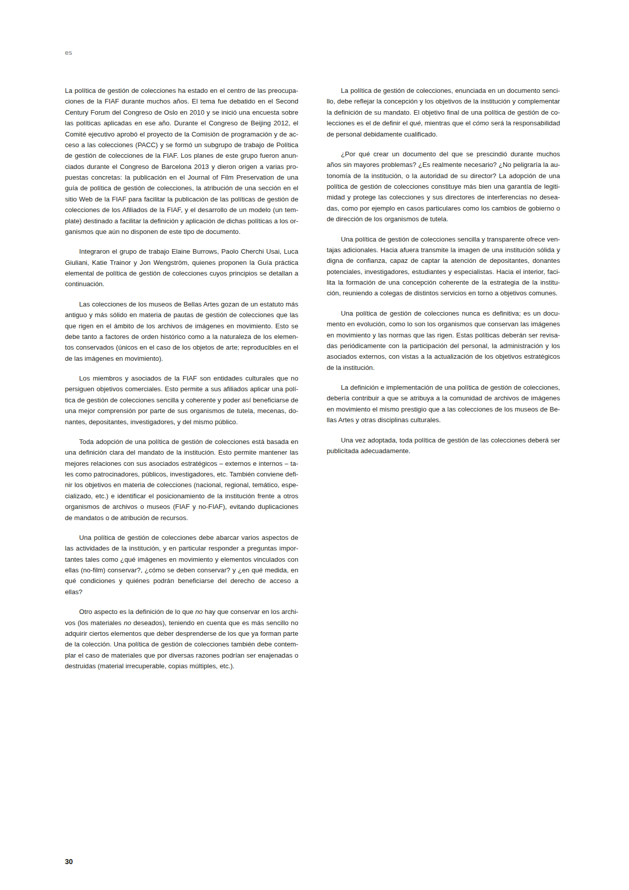es
La política de gestión de colecciones ha estado en el centro de las preocupaciones de la FIAF durante muchos años. El tema fue debatido en el Second Century Forum del Congreso de Oslo en 2010 y se inició una encuesta sobre las políticas aplicadas en ese año. Durante el Congreso de Beijing 2012, el Comité ejecutivo aprobó el proyecto de la Comisión de programación y de acceso a las colecciones (PACC) y se formó un subgrupo de trabajo de Política de gestión de colecciones de la FIAF. Los planes de este grupo fueron anunciados durante el Congreso de Barcelona 2013 y dieron origen a varias propuestas concretas: la publicación en el Journal of Film Preservation de una guía de política de gestión de colecciones, la atribución de una sección en el sitio Web de la FIAF para facilitar la publicación de las políticas de gestión de colecciones de los Afiliados de la FIAF, y el desarrollo de un modelo (un template) destinado a facilitar la definición y aplicación de dichas políticas a los organismos que aún no disponen de este tipo de documento.
Integraron el grupo de trabajo Elaine Burrows, Paolo Cherchi Usai, Luca Giuliani, Katie Trainor y Jon Wengström, quienes proponen la Guía práctica elemental de política de gestión de colecciones cuyos principios se detallan a continuación.
Las colecciones de los museos de Bellas Artes gozan de un estatuto más antiguo y más sólido en materia de pautas de gestión de colecciones que las que rigen en el ámbito de los archivos de imágenes en movimiento. Esto se debe tanto a factores de orden histórico como a la naturaleza de los elementos conservados (únicos en el caso de los objetos de arte; reproducibles en el de las imágenes en movimiento).
Los miembros y asociados de la FIAF son entidades culturales que no persiguen objetivos comerciales. Esto permite a sus afiliados aplicar una política de gestión de colecciones sencilla y coherente y poder así beneficiarse de una mejor comprensión por parte de sus organismos de tutela, mecenas, donantes, depositantes, investigadores, y del mismo público.
Toda adopción de una política de gestión de colecciones está basada en una definición clara del mandato de la institución. Esto permite mantener las mejores relaciones con sus asociados estratégicos – externos e internos – tales como patrocinadores, públicos, investigadores, etc. También conviene definir los objetivos en materia de colecciones (nacional, regional, temático, especializado, etc.) e identificar el posicionamiento de la institución frente a otros organismos de archivos o museos (FIAF y no-FIAF), evitando duplicaciones de mandatos o de atribución de recursos.
Una política de gestión de colecciones debe abarcar varios aspectos de las actividades de la institución, y en particular responder a preguntas importantes tales como ¿qué imágenes en movimiento y elementos vinculados con ellas (no-film) conservar?, ¿cómo se deben conservar? y ¿en qué medida, en qué condiciones y quiénes podrán beneficiarse del derecho de acceso a ellas?
Otro aspecto es la definición de lo que no hay que conservar en los archivos (los materiales no deseados), teniendo en cuenta que es más sencillo no adquirir ciertos elementos que deber desprenderse de los que ya forman parte de la colección. Una política de gestión de colecciones también debe contemplar el caso de materiales que por diversas razones podrían ser enajenadas o destruidas (material irrecuperable, copias múltiples, etc.).
La política de gestión de colecciones, enunciada en un documento sencillo, debe reflejar la concepción y los objetivos de la institución y complementar la definición de su mandato. El objetivo final de una política de gestión de colecciones es el de definir el qué, mientras que el cómo será la responsabilidad de personal debidamente cualificado.
¿Por qué crear un documento del que se prescindió durante muchos años sin mayores problemas? ¿Es realmente necesario? ¿No peligraría la autonomía de la institución, o la autoridad de su director? La adopción de una política de gestión de colecciones constituye más bien una garantía de legitimidad y protege las colecciones y sus directores de interferencias no deseadas, como por ejemplo en casos particulares como los cambios de gobierno o de dirección de los organismos de tutela.
Una política de gestión de colecciones sencilla y transparente ofrece ventajas adicionales. Hacia afuera transmite la imagen de una institución sólida y digna de confianza, capaz de captar la atención de depositantes, donantes potenciales, investigadores, estudiantes y especialistas. Hacia el interior, facilita la formación de una concepción coherente de la estrategia de la institución, reuniendo a colegas de distintos servicios en torno a objetivos comunes.
Una política de gestión de colecciones nunca es definitiva; es un documento en evolución, como lo son los organismos que conservan las imágenes en movimiento y las normas que las rigen. Estas políticas deberán ser revisadas periódicamente con la participación del personal, la administración y los asociados externos, con vistas a la actualización de los objetivos estratégicos de la institución.
La definición e implementación de una política de gestión de colecciones, debería contribuir a que se atribuya a la comunidad de archivos de imágenes en movimiento el mismo prestigio que a las colecciones de los museos de Bellas Artes y otras disciplinas culturales.
Una vez adoptada, toda política de gestión de las colecciones deberá ser publicitada adecuadamente.
30